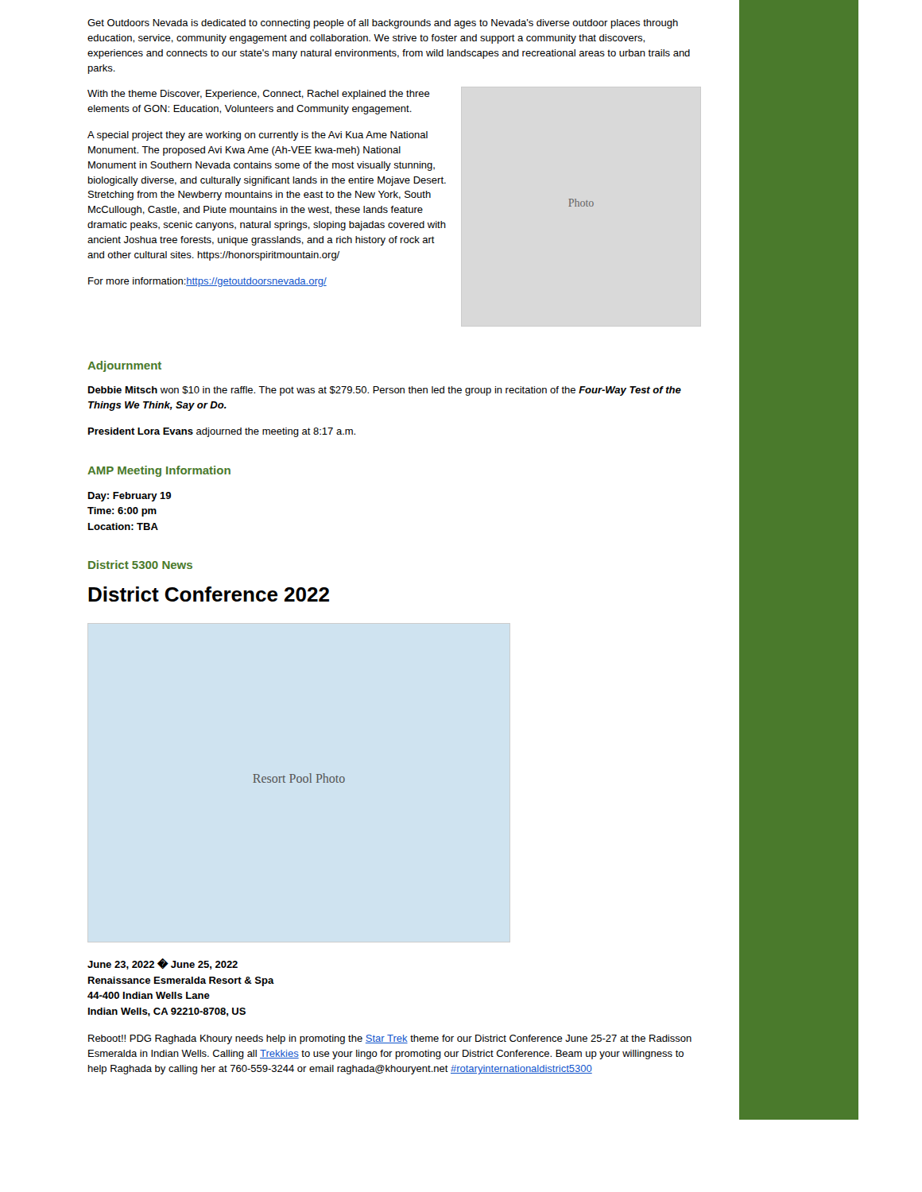Get Outdoors Nevada is dedicated to connecting people of all backgrounds and ages to Nevada's diverse outdoor places through education, service, community engagement and collaboration. We strive to foster and support a community that discovers, experiences and connects to our state's many natural environments, from wild landscapes and recreational areas to urban trails and parks.
With the theme Discover, Experience, Connect, Rachel explained the three elements of GON: Education, Volunteers and Community engagement.
A special project they are working on currently is the Avi Kua Ame National Monument. The proposed Avi Kwa Ame (Ah-VEE kwa-meh) National Monument in Southern Nevada contains some of the most visually stunning, biologically diverse, and culturally significant lands in the entire Mojave Desert. Stretching from the Newberry mountains in the east to the New York, South McCullough, Castle, and Piute mountains in the west, these lands feature dramatic peaks, scenic canyons, natural springs, sloping bajadas covered with ancient Joshua tree forests, unique grasslands, and a rich history of rock art and other cultural sites. https://honorspiritmountain.org/
For more information:https://getoutdoorsnevada.org/
Adjournment
Debbie Mitsch won $10 in the raffle. The pot was at $279.50. Person then led the group in recitation of the Four-Way Test of the Things We Think, Say or Do.
President Lora Evans adjourned the meeting at 8:17 a.m.
AMP Meeting Information
Day: February 19
Time: 6:00 pm
Location: TBA
District 5300 News
District Conference 2022
June 23, 2022 � June 25, 2022
Renaissance Esmeralda Resort & Spa
44-400 Indian Wells Lane
Indian Wells, CA 92210-8708, US
Reboot!! PDG Raghada Khoury needs help in promoting the Star Trek theme for our District Conference June 25-27 at the Radisson Esmeralda in Indian Wells. Calling all Trekkies to use your lingo for promoting our District Conference. Beam up your willingness to help Raghada by calling her at 760-559-3244 or email raghada@khouryent.net #rotaryinternationaldistrict5300